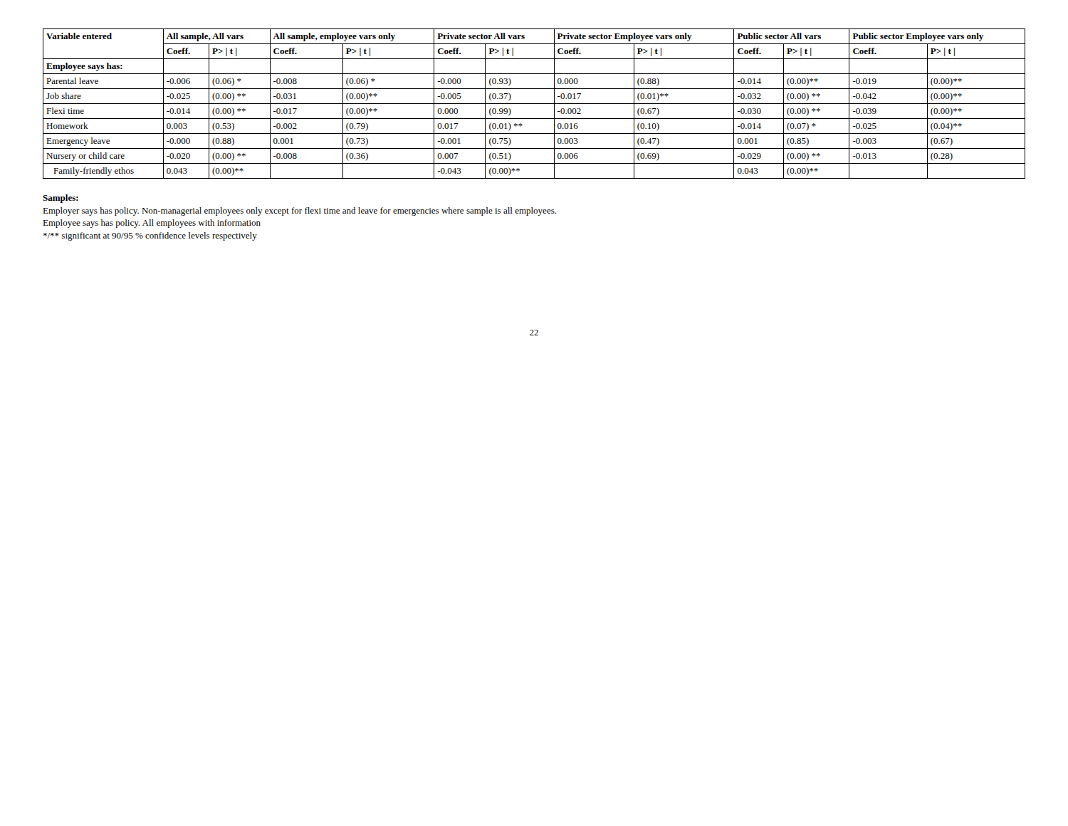| Variable entered | All sample, All vars | All sample, employee vars only | Private sector All vars | Private sector Employee vars only | Public sector All vars | Public sector Employee vars only |
| --- | --- | --- | --- | --- | --- | --- |
| Coeff. | P> / t / | Coeff. | P> / t / | Coeff. | P> / t / | Coeff. | P> / t / | Coeff. | P> / t / | Coeff. | P> / t / |
| Employee says has: | | | | | | | | | | | | |
| Parental leave | -0.006 | (0.06) * | -0.008 | (0.06) * | -0.000 | (0.93) | 0.000 | (0.88) | -0.014 | (0.00)** | -0.019 | (0.00)** |
| Job share | -0.025 | (0.00) ** | -0.031 | (0.00)** | -0.005 | (0.37) | -0.017 | (0.01)** | -0.032 | (0.00) ** | -0.042 | (0.00)** |
| Flexi time | -0.014 | (0.00) ** | -0.017 | (0.00)** | 0.000 | (0.99) | -0.002 | (0.67) | -0.030 | (0.00) ** | -0.039 | (0.00)** |
| Homework | 0.003 | (0.53) | -0.002 | (0.79) | 0.017 | (0.01) ** | 0.016 | (0.10) | -0.014 | (0.07) * | -0.025 | (0.04)** |
| Emergency leave | -0.000 | (0.88) | 0.001 | (0.73) | -0.001 | (0.75) | 0.003 | (0.47) | 0.001 | (0.85) | -0.003 | (0.67) |
| Nursery or child care | -0.020 | (0.00) ** | -0.008 | (0.36) | 0.007 | (0.51) | 0.006 | (0.69) | -0.029 | (0.00) ** | -0.013 | (0.28) |
| Family-friendly ethos | 0.043 | (0.00)** | | | -0.043 | (0.00)** | | | 0.043 | (0.00)** | | |
Samples:
Employer says has policy. Non-managerial employees only except for flexi time and leave for emergencies where sample is all employees.
Employee says has policy. All employees with information
*/** significant at 90/95 % confidence levels respectively
22